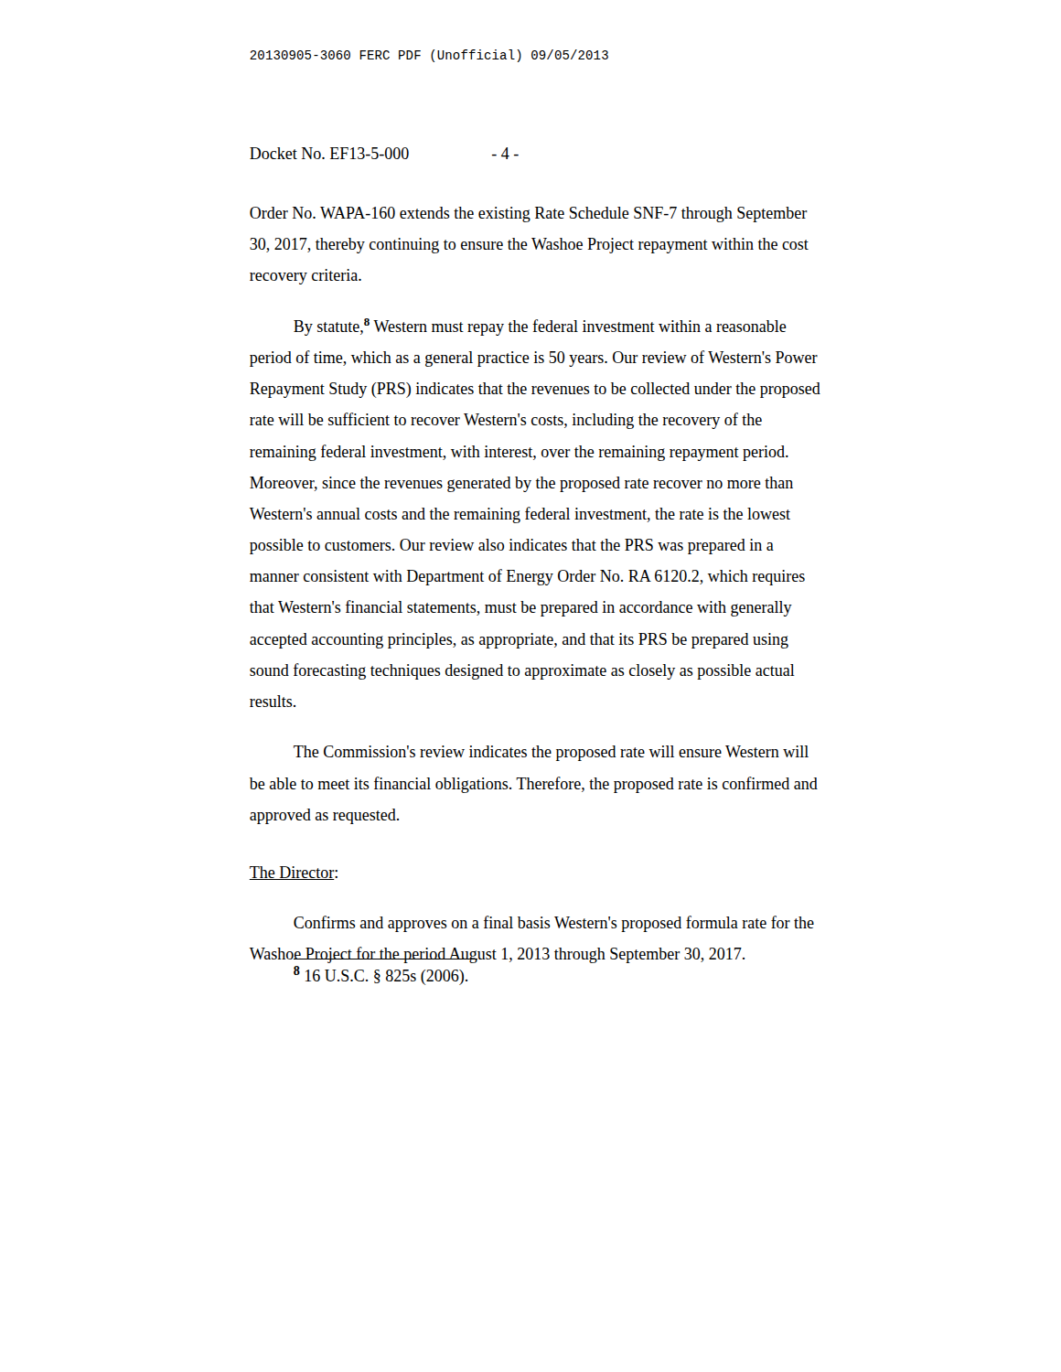20130905-3060 FERC PDF (Unofficial) 09/05/2013
Docket No. EF13-5-000 - 4 -
Order No. WAPA-160 extends the existing Rate Schedule SNF-7 through September 30, 2017, thereby continuing to ensure the Washoe Project repayment within the cost recovery criteria.
By statute,8 Western must repay the federal investment within a reasonable period of time, which as a general practice is 50 years. Our review of Western's Power Repayment Study (PRS) indicates that the revenues to be collected under the proposed rate will be sufficient to recover Western's costs, including the recovery of the remaining federal investment, with interest, over the remaining repayment period. Moreover, since the revenues generated by the proposed rate recover no more than Western's annual costs and the remaining federal investment, the rate is the lowest possible to customers. Our review also indicates that the PRS was prepared in a manner consistent with Department of Energy Order No. RA 6120.2, which requires that Western's financial statements, must be prepared in accordance with generally accepted accounting principles, as appropriate, and that its PRS be prepared using sound forecasting techniques designed to approximate as closely as possible actual results.
The Commission's review indicates the proposed rate will ensure Western will be able to meet its financial obligations. Therefore, the proposed rate is confirmed and approved as requested.
The Director:
Confirms and approves on a final basis Western's proposed formula rate for the Washoe Project for the period August 1, 2013 through September 30, 2017.
8 16 U.S.C. § 825s (2006).